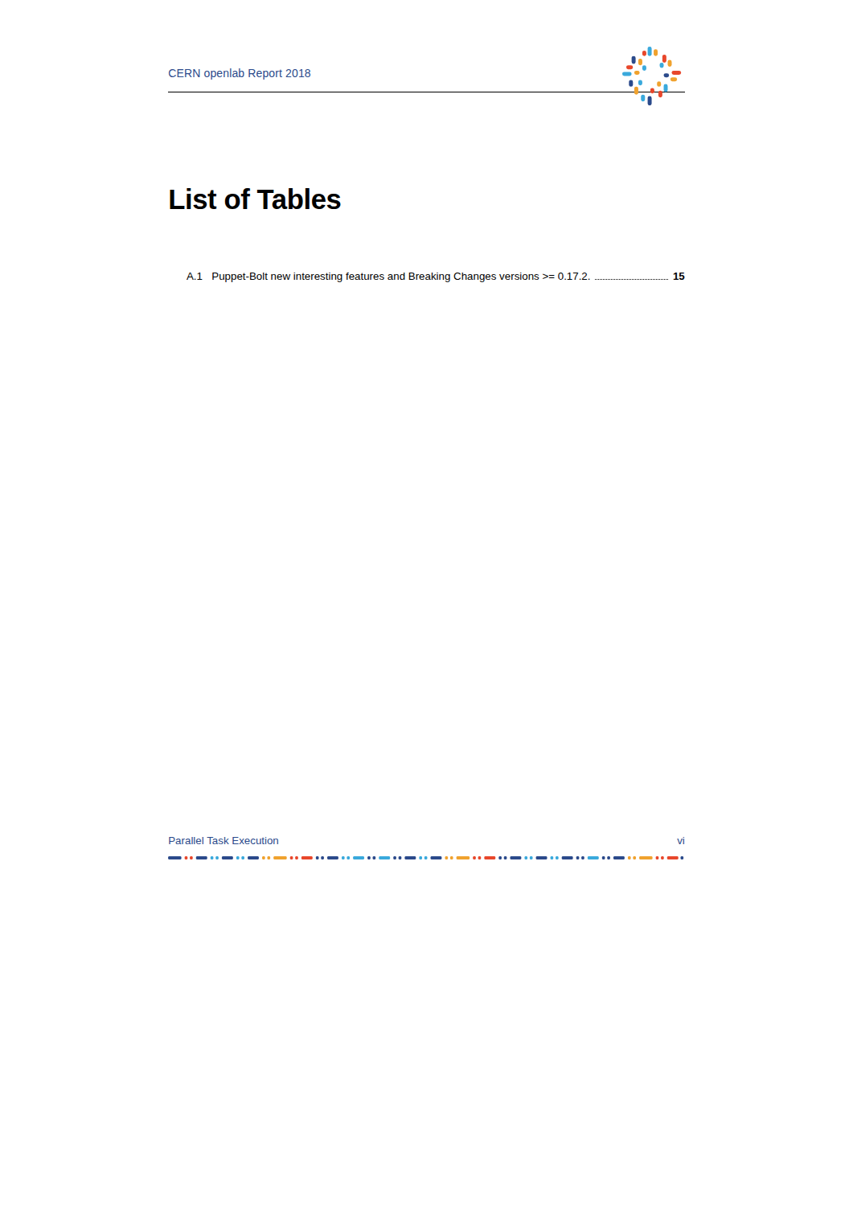CERN openlab Report 2018
List of Tables
A.1 Puppet-Bolt new interesting features and Breaking Changes versions >= 0.17.2. 15
Parallel Task Execution vi